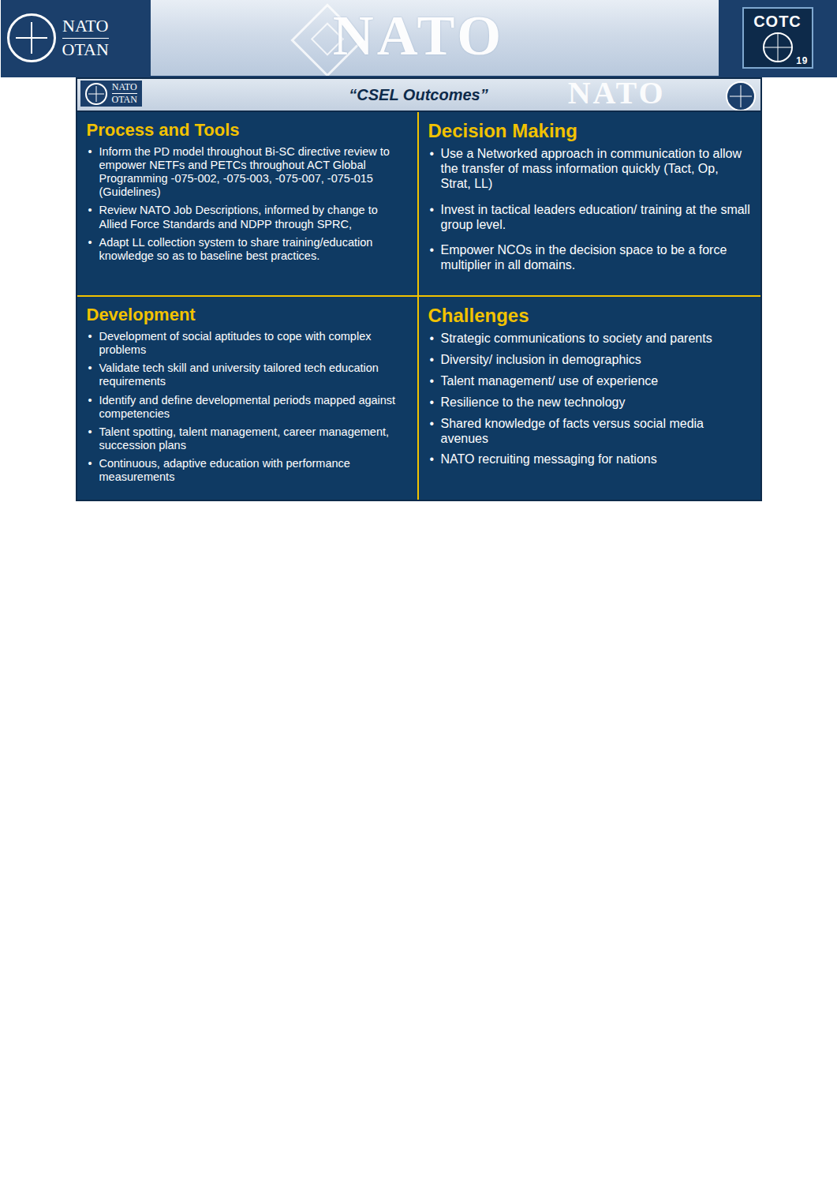NATO
NATO
OTAN
COTC
19
NATO
OTAN
NATO
“CSEL Outcomes”
Process and Tools
Inform the PD model throughout Bi-SC directive review to empower NETFs and PETCs throughout ACT Global Programming -075-002, -075-003, -075-007, -075-015 (Guidelines)
Review NATO Job Descriptions, informed by change to Allied Force Standards and NDPP through SPRC,
Adapt LL collection system to share training/education knowledge so as to baseline best practices.
Decision Making
Use a Networked approach in communication to allow the transfer of mass information quickly (Tact, Op, Strat, LL)
Invest in tactical leaders education/ training at the small group level.
Empower NCOs in the decision space to be a force multiplier in all domains.
Development
Development of social aptitudes to cope with complex problems
Validate tech skill and university tailored tech education requirements
Identify and define developmental periods mapped against competencies
Talent spotting, talent management, career management, succession plans
Continuous, adaptive education with performance measurements
Challenges
Strategic communications to society and parents
Diversity/ inclusion in demographics
Talent management/ use of experience
Resilience to the new technology
Shared knowledge of facts versus social media avenues
NATO recruiting messaging for nations